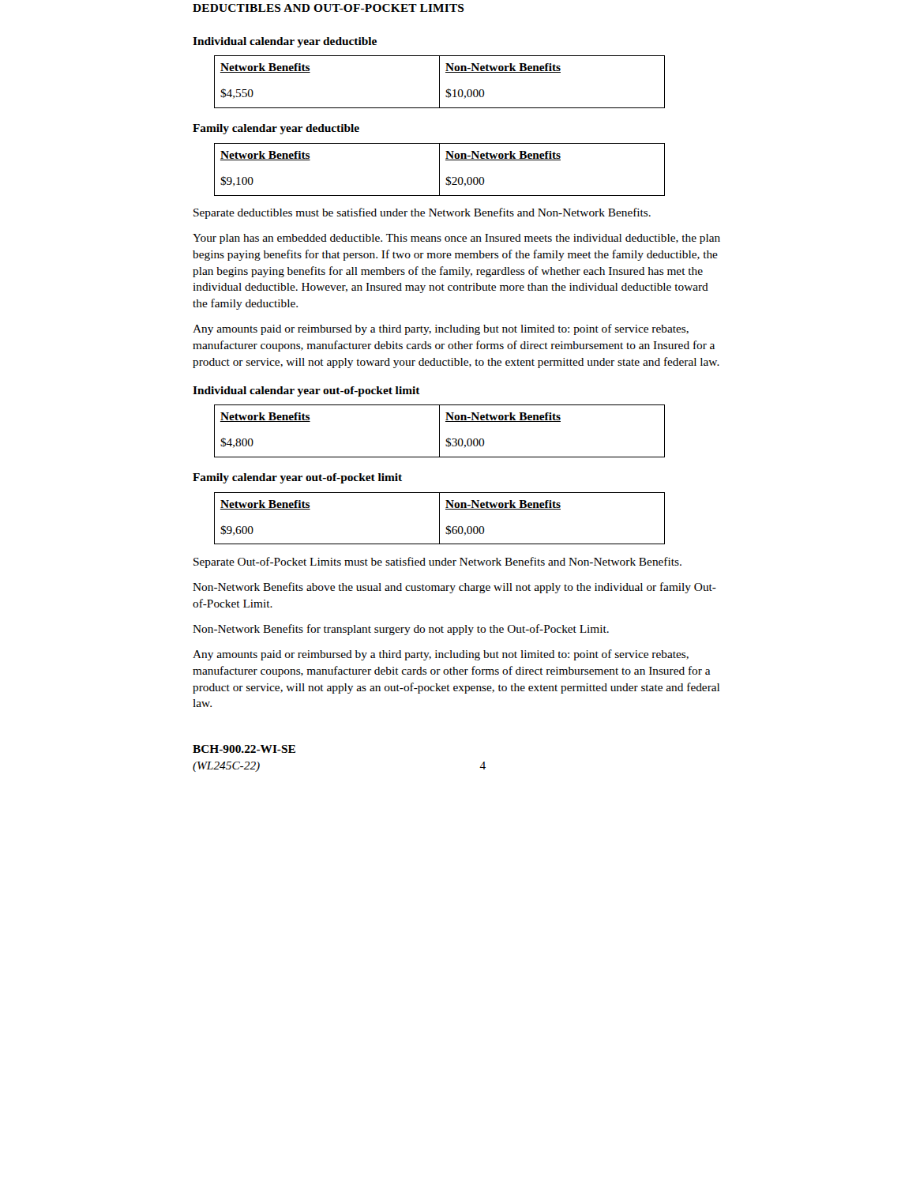DEDUCTIBLES AND OUT-OF-POCKET LIMITS
Individual calendar year deductible
| Network Benefits $4,550 | Non-Network Benefits $10,000 |
Family calendar year deductible
| Network Benefits $9,100 | Non-Network Benefits $20,000 |
Separate deductibles must be satisfied under the Network Benefits and Non-Network Benefits.
Your plan has an embedded deductible. This means once an Insured meets the individual deductible, the plan begins paying benefits for that person. If two or more members of the family meet the family deductible, the plan begins paying benefits for all members of the family, regardless of whether each Insured has met the individual deductible. However, an Insured may not contribute more than the individual deductible toward the family deductible.
Any amounts paid or reimbursed by a third party, including but not limited to: point of service rebates, manufacturer coupons, manufacturer debits cards or other forms of direct reimbursement to an Insured for a product or service, will not apply toward your deductible, to the extent permitted under state and federal law.
Individual calendar year out-of-pocket limit
| Network Benefits $4,800 | Non-Network Benefits $30,000 |
Family calendar year out-of-pocket limit
| Network Benefits $9,600 | Non-Network Benefits $60,000 |
Separate Out-of-Pocket Limits must be satisfied under Network Benefits and Non-Network Benefits.
Non-Network Benefits above the usual and customary charge will not apply to the individual or family Out-of-Pocket Limit.
Non-Network Benefits for transplant surgery do not apply to the Out-of-Pocket Limit.
Any amounts paid or reimbursed by a third party, including but not limited to: point of service rebates, manufacturer coupons, manufacturer debit cards or other forms of direct reimbursement to an Insured for a product or service, will not apply as an out-of-pocket expense, to the extent permitted under state and federal law.
BCH-900.22-WI-SE
(WL245C-22) 4